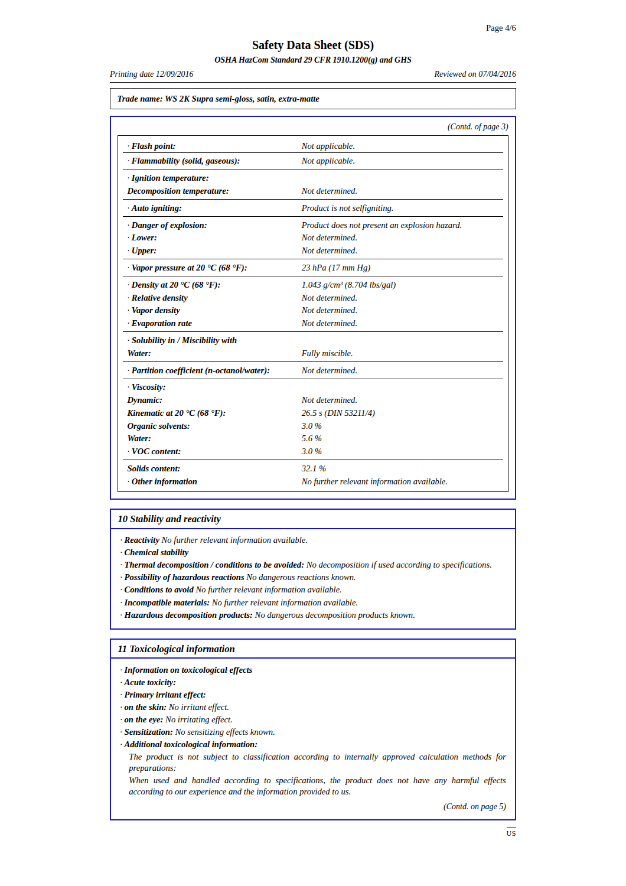Page 4/6
Safety Data Sheet (SDS)
OSHA HazCom Standard 29 CFR 1910.1200(g) and GHS
Printing date 12/09/2016 Reviewed on 07/04/2016
Trade name: WS 2K Supra semi-gloss, satin, extra-matte
(Contd. of page 3)
| · Flash point: | Not applicable. |
| · Flammability (solid, gaseous): | Not applicable. |
| · Ignition temperature: | |
| Decomposition temperature: | Not determined. |
| · Auto igniting: | Product is not selfigniting. |
| · Danger of explosion: | Product does not present an explosion hazard. |
| · Lower: | Not determined. |
| · Upper: | Not determined. |
| · Vapor pressure at 20 °C (68 °F): | 23 hPa (17 mm Hg) |
| · Density at 20 °C (68 °F): | 1.043 g/cm³ (8.704 lbs/gal) |
| · Relative density | Not determined. |
| · Vapor density | Not determined. |
| · Evaporation rate | Not determined. |
| · Solubility in / Miscibility with | |
| Water: | Fully miscible. |
| · Partition coefficient (n-octanol/water): | Not determined. |
| · Viscosity: | |
| Dynamic: | Not determined. |
| Kinematic at 20 °C (68 °F): | 26.5 s (DIN 53211/4) |
| Organic solvents: | 3.0 % |
| Water: | 5.6 % |
| · VOC content: | 3.0 % |
| Solids content: | 32.1 % |
| · Other information | No further relevant information available. |
10 Stability and reactivity
· Reactivity No further relevant information available.
· Chemical stability
· Thermal decomposition / conditions to be avoided: No decomposition if used according to specifications.
· Possibility of hazardous reactions No dangerous reactions known.
· Conditions to avoid No further relevant information available.
· Incompatible materials: No further relevant information available.
· Hazardous decomposition products: No dangerous decomposition products known.
11 Toxicological information
· Information on toxicological effects
· Acute toxicity:
· Primary irritant effect:
· on the skin: No irritant effect.
· on the eye: No irritating effect.
· Sensitization: No sensitizing effects known.
· Additional toxicological information:
The product is not subject to classification according to internally approved calculation methods for preparations:
When used and handled according to specifications, the product does not have any harmful effects according to our experience and the information provided to us.
(Contd. on page 5)
US